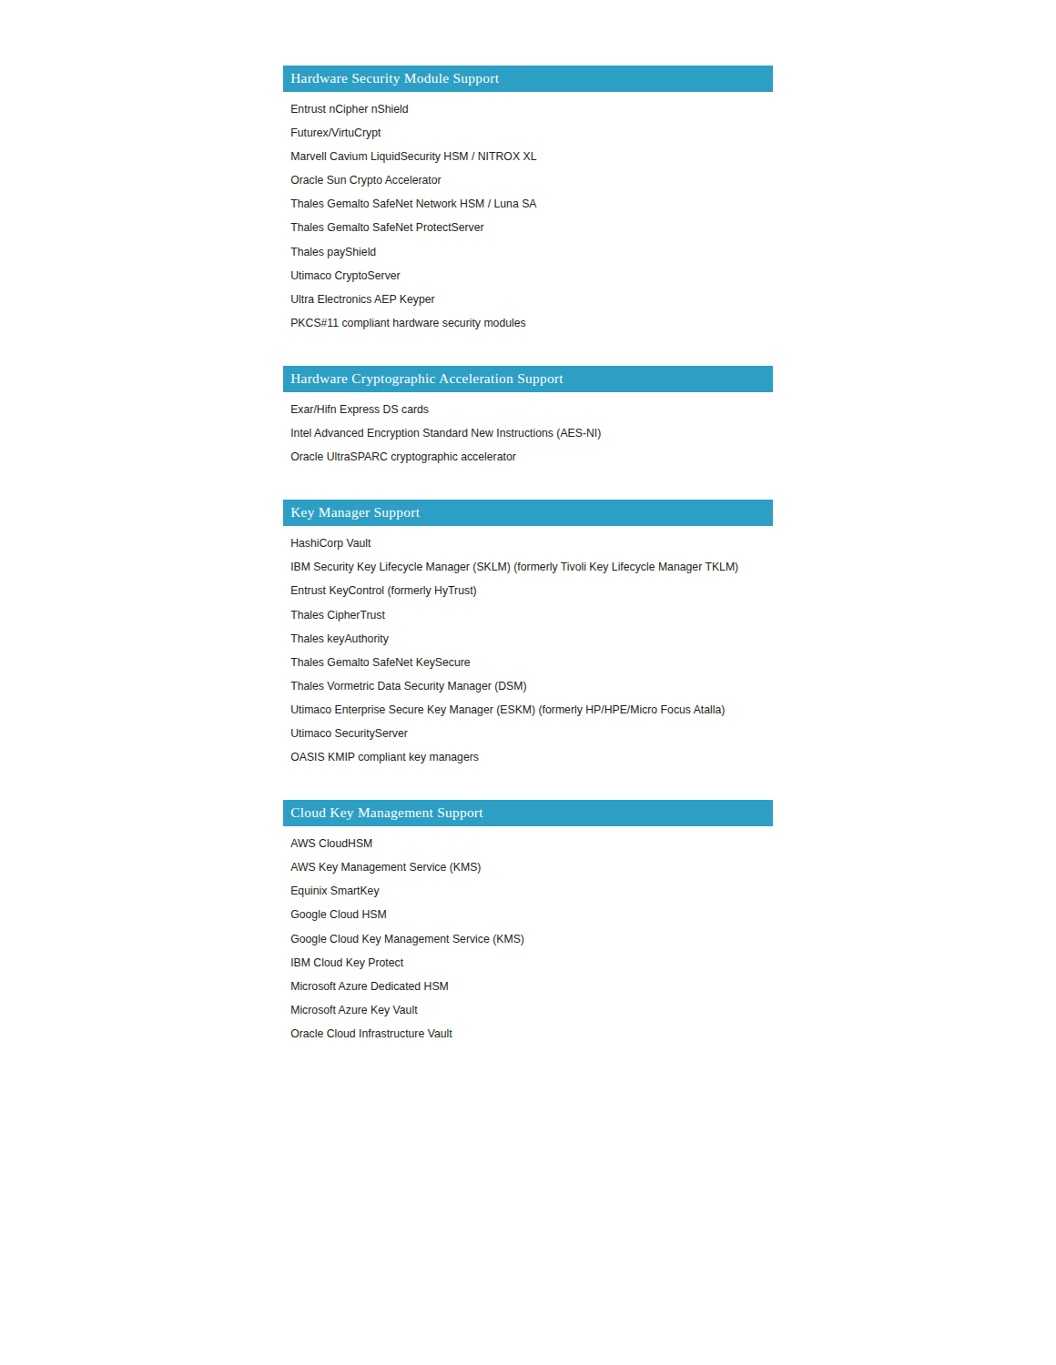Hardware Security Module Support
Entrust nCipher nShield
Futurex/VirtuCrypt
Marvell Cavium LiquidSecurity HSM / NITROX XL
Oracle Sun Crypto Accelerator
Thales Gemalto SafeNet Network HSM / Luna SA
Thales Gemalto SafeNet ProtectServer
Thales payShield
Utimaco CryptoServer
Ultra Electronics AEP Keyper
PKCS#11 compliant hardware security modules
Hardware Cryptographic Acceleration Support
Exar/Hifn Express DS cards
Intel Advanced Encryption Standard New Instructions (AES-NI)
Oracle UltraSPARC cryptographic accelerator
Key Manager Support
HashiCorp Vault
IBM Security Key Lifecycle Manager (SKLM) (formerly Tivoli Key Lifecycle Manager TKLM)
Entrust KeyControl (formerly HyTrust)
Thales CipherTrust
Thales keyAuthority
Thales Gemalto SafeNet KeySecure
Thales Vormetric Data Security Manager (DSM)
Utimaco Enterprise Secure Key Manager (ESKM) (formerly HP/HPE/Micro Focus Atalla)
Utimaco SecurityServer
OASIS KMIP compliant key managers
Cloud Key Management Support
AWS CloudHSM
AWS Key Management Service (KMS)
Equinix SmartKey
Google Cloud HSM
Google Cloud Key Management Service (KMS)
IBM Cloud Key Protect
Microsoft Azure Dedicated HSM
Microsoft Azure Key Vault
Oracle Cloud Infrastructure Vault